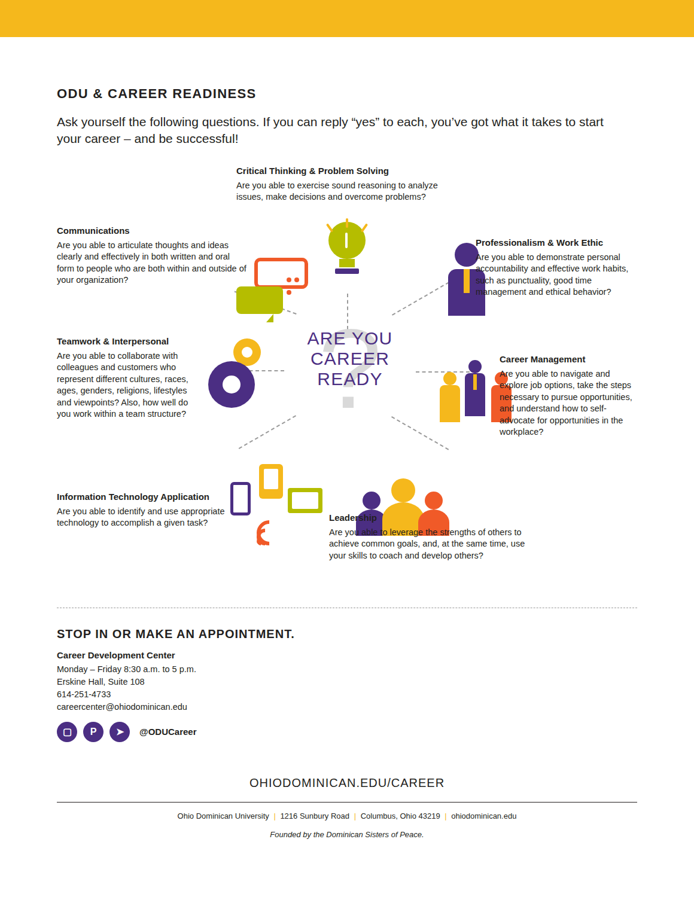ODU & Career Readiness
Ask yourself the following questions. If you can reply “yes” to each, you’ve got what it takes to start your career – and be successful!
?
ARE YOU
CAREER
READY
Critical Thinking & Problem Solving
Are you able to exercise sound reasoning to analyze issues, make decisions and overcome problems?
Communications
Are you able to articulate thoughts and ideas clearly and effectively in both written and oral form to people who are both within and outside of your organization?
Professionalism & Work Ethic
Are you able to demonstrate personal accountability and effective work habits, such as punctuality, good time management and ethical behavior?
Teamwork & Interpersonal
Are you able to collaborate with colleagues and customers who represent different cultures, races, ages, genders, religions, lifestyles and viewpoints? Also, how well do you work within a team structure?
Career Management
Are you able to navigate and explore job options, take the steps necessary to pursue opportunities, and understand how to self-advocate for opportunities in the workplace?
Information Technology Application
Are you able to identify and use appropriate technology to accomplish a given task?
Leadership
Are you able to leverage the strengths of others to achieve common goals, and, at the same time, use your skills to coach and develop others?
Stop in or make an appointment.
Career Development Center
Monday – Friday 8:30 a.m. to 5 p.m.
Erskine Hall, Suite 108
614-251-4733
careercenter@ohiodominican.edu
▢ P ➤ @ODUCareer
OHIODOMINICAN.EDU/CAREER
Ohio Dominican University | 1216 Sunbury Road | Columbus, Ohio 43219 | ohiodominican.edu
Founded by the Dominican Sisters of Peace.